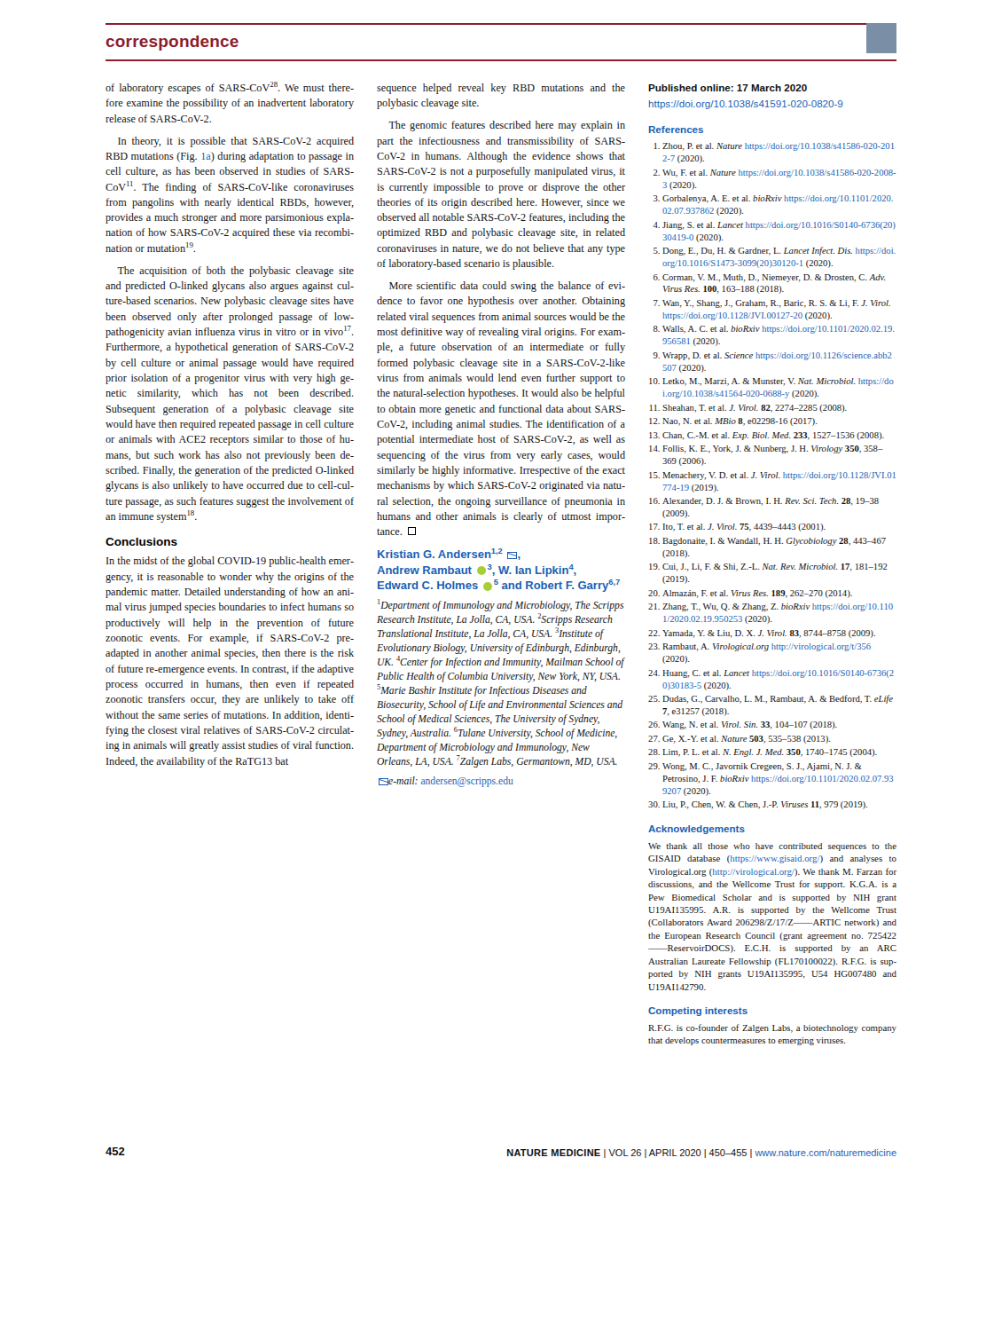correspondence
of laboratory escapes of SARS-CoV28. We must therefore examine the possibility of an inadvertent laboratory release of SARS-CoV-2.
In theory, it is possible that SARS-CoV-2 acquired RBD mutations (Fig. 1a) during adaptation to passage in cell culture, as has been observed in studies of SARS-CoV11. The finding of SARS-CoV-like coronaviruses from pangolins with nearly identical RBDs, however, provides a much stronger and more parsimonious explanation of how SARS-CoV-2 acquired these via recombination or mutation19.
The acquisition of both the polybasic cleavage site and predicted O-linked glycans also argues against culture-based scenarios. New polybasic cleavage sites have been observed only after prolonged passage of low-pathogenicity avian influenza virus in vitro or in vivo17. Furthermore, a hypothetical generation of SARS-CoV-2 by cell culture or animal passage would have required prior isolation of a progenitor virus with very high genetic similarity, which has not been described. Subsequent generation of a polybasic cleavage site would have then required repeated passage in cell culture or animals with ACE2 receptors similar to those of humans, but such work has also not previously been described. Finally, the generation of the predicted O-linked glycans is also unlikely to have occurred due to cell-culture passage, as such features suggest the involvement of an immune system18.
Conclusions
In the midst of the global COVID-19 public-health emergency, it is reasonable to wonder why the origins of the pandemic matter. Detailed understanding of how an animal virus jumped species boundaries to infect humans so productively will help in the prevention of future zoonotic events. For example, if SARS-CoV-2 pre-adapted in another animal species, then there is the risk of future re-emergence events. In contrast, if the adaptive process occurred in humans, then even if repeated zoonotic transfers occur, they are unlikely to take off without the same series of mutations. In addition, identifying the closest viral relatives of SARS-CoV-2 circulating in animals will greatly assist studies of viral function. Indeed, the availability of the RaTG13 bat
sequence helped reveal key RBD mutations and the polybasic cleavage site.
The genomic features described here may explain in part the infectiousness and transmissibility of SARS-CoV-2 in humans. Although the evidence shows that SARS-CoV-2 is not a purposefully manipulated virus, it is currently impossible to prove or disprove the other theories of its origin described here. However, since we observed all notable SARS-CoV-2 features, including the optimized RBD and polybasic cleavage site, in related coronaviruses in nature, we do not believe that any type of laboratory-based scenario is plausible.
More scientific data could swing the balance of evidence to favor one hypothesis over another. Obtaining related viral sequences from animal sources would be the most definitive way of revealing viral origins. For example, a future observation of an intermediate or fully formed polybasic cleavage site in a SARS-CoV-2-like virus from animals would lend even further support to the natural-selection hypotheses. It would also be helpful to obtain more genetic and functional data about SARS-CoV-2, including animal studies. The identification of a potential intermediate host of SARS-CoV-2, as well as sequencing of the virus from very early cases, would similarly be highly informative. Irrespective of the exact mechanisms by which SARS-CoV-2 originated via natural selection, the ongoing surveillance of pneumonia in humans and other animals is clearly of utmost importance.
Kristian G. Andersen1,2 ,
Andrew Rambaut 3, W. Ian Lipkin4,
Edward C. Holmes 5 and Robert F. Garry6,7
1Department of Immunology and Microbiology, The Scripps Research Institute, La Jolla, CA, USA. 2Scripps Research Translational Institute, La Jolla, CA, USA. 3Institute of Evolutionary Biology, University of Edinburgh, Edinburgh, UK. 4Center for Infection and Immunity, Mailman School of Public Health of Columbia University, New York, NY, USA. 5Marie Bashir Institute for Infectious Diseases and Biosecurity, School of Life and Environmental Sciences and School of Medical Sciences, The University of Sydney, Sydney, Australia. 6Tulane University, School of Medicine, Department of Microbiology and Immunology, New Orleans, LA, USA. 7Zalgen Labs, Germantown, MD, USA.
e-mail: andersen@scripps.edu
Published online: 17 March 2020
https://doi.org/10.1038/s41591-020-0820-9
References
Zhou, P. et al. Nature https://doi.org/10.1038/s41586-020-2012-7 (2020).
Wu, F. et al. Nature https://doi.org/10.1038/s41586-020-2008-3 (2020).
Gorbalenya, A. E. et al. bioRxiv https://doi.org/10.1101/2020.02.07.937862 (2020).
Jiang, S. et al. Lancet https://doi.org/10.1016/S0140-6736(20)30419-0 (2020).
Dong, E., Du, H. & Gardner, L. Lancet Infect. Dis. https://doi.org/10.1016/S1473-3099(20)30120-1 (2020).
Corman, V. M., Muth, D., Niemeyer, D. & Drosten, C. Adv. Virus Res. 100, 163–188 (2018).
Wan, Y., Shang, J., Graham, R., Baric, R. S. & Li, F. J. Virol. https://doi.org/10.1128/JVI.00127-20 (2020).
Walls, A. C. et al. bioRxiv https://doi.org/10.1101/2020.02.19.956581 (2020).
Wrapp, D. et al. Science https://doi.org/10.1126/science.abb2507 (2020).
Letko, M., Marzi, A. & Munster, V. Nat. Microbiol. https://doi.org/10.1038/s41564-020-0688-y (2020).
Sheahan, T. et al. J. Virol. 82, 2274–2285 (2008).
Nao, N. et al. MBio 8, e02298-16 (2017).
Chan, C.-M. et al. Exp. Biol. Med. 233, 1527–1536 (2008).
Follis, K. E., York, J. & Nunberg, J. H. Virology 350, 358–369 (2006).
Menachery, V. D. et al. J. Virol. https://doi.org/10.1128/JVI.01774-19 (2019).
Alexander, D. J. & Brown, I. H. Rev. Sci. Tech. 28, 19–38 (2009).
Ito, T. et al. J. Virol. 75, 4439–4443 (2001).
Bagdonaite, I. & Wandall, H. H. Glycobiology 28, 443–467 (2018).
Cui, J., Li, F. & Shi, Z.-L. Nat. Rev. Microbiol. 17, 181–192 (2019).
Almazán, F. et al. Virus Res. 189, 262–270 (2014).
Zhang, T., Wu, Q. & Zhang, Z. bioRxiv https://doi.org/10.1101/2020.02.19.950253 (2020).
Yamada, Y. & Liu, D. X. J. Virol. 83, 8744–8758 (2009).
Rambaut, A. Virological.org http://virological.org/t/356 (2020).
Huang, C. et al. Lancet https://doi.org/10.1016/S0140-6736(20)30183-5 (2020).
Dudas, G., Carvalho, L. M., Rambaut, A. & Bedford, T. eLife 7, e31257 (2018).
Wang, N. et al. Virol. Sin. 33, 104–107 (2018).
Ge, X.-Y. et al. Nature 503, 535–538 (2013).
Lim, P. L. et al. N. Engl. J. Med. 350, 1740–1745 (2004).
Wong, M. C., Javornik Cregeen, S. J., Ajami, N. J. & Petrosino, J. F. bioRxiv https://doi.org/10.1101/2020.02.07.939207 (2020).
Liu, P., Chen, W. & Chen, J.-P. Viruses 11, 979 (2019).
Acknowledgements
We thank all those who have contributed sequences to the GISAID database (https://www.gisaid.org/) and analyses to Virological.org (http://virological.org/). We thank M. Farzan for discussions, and the Wellcome Trust for support. K.G.A. is a Pew Biomedical Scholar and is supported by NIH grant U19AI135995. A.R. is supported by the Wellcome Trust (Collaborators Award 206298/Z/17/Z——ARTIC network) and the European Research Council (grant agreement no. 725422——ReservoirDOCS). E.C.H. is supported by an ARC Australian Laureate Fellowship (FL170100022). R.F.G. is supported by NIH grants U19AI135995, U54 HG007480 and U19AI142790.
Competing interests
R.F.G. is co-founder of Zalgen Labs, a biotechnology company that develops countermeasures to emerging viruses.
452
NATURE MEDICINE | VOL 26 | APRIL 2020 | 450–455 | www.nature.com/naturemedicine